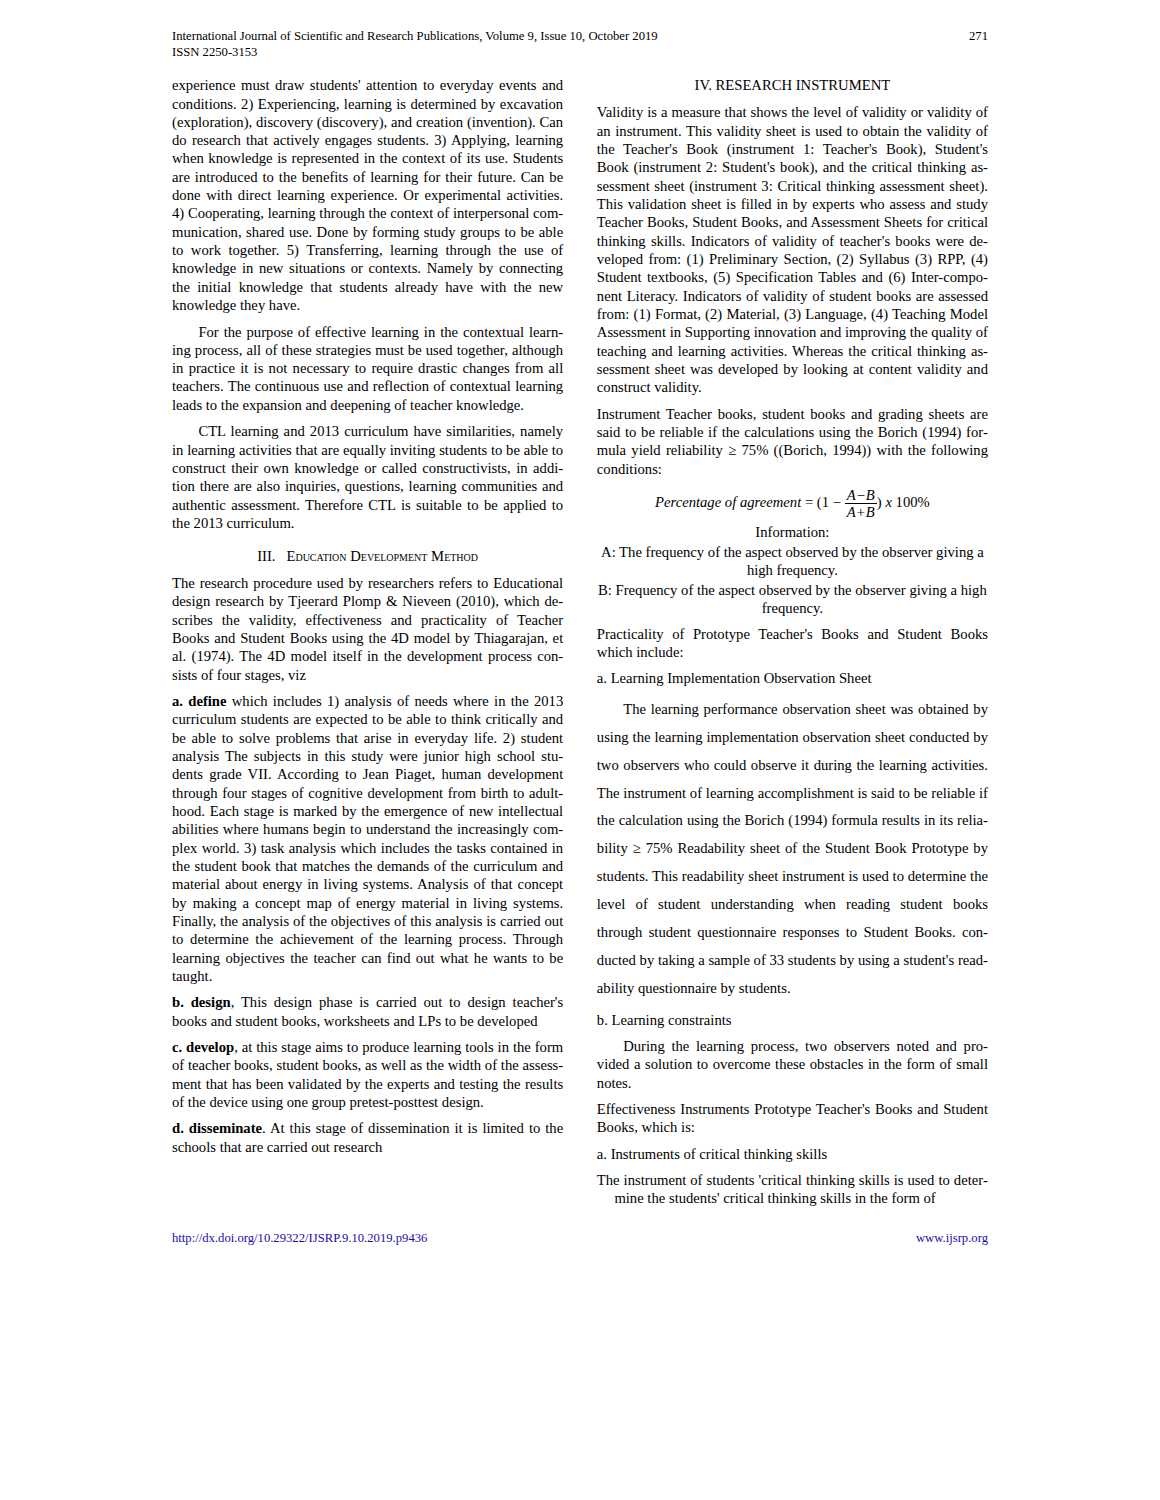International Journal of Scientific and Research Publications, Volume 9, Issue 10, October 2019
ISSN 2250-3153
271
experience must draw students' attention to everyday events and conditions. 2) Experiencing, learning is determined by excavation (exploration), discovery (discovery), and creation (invention). Can do research that actively engages students. 3) Applying, learning when knowledge is represented in the context of its use. Students are introduced to the benefits of learning for their future. Can be done with direct learning experience. Or experimental activities. 4) Cooperating, learning through the context of interpersonal communication, shared use. Done by forming study groups to be able to work together. 5) Transferring, learning through the use of knowledge in new situations or contexts. Namely by connecting the initial knowledge that students already have with the new knowledge they have.
For the purpose of effective learning in the contextual learning process, all of these strategies must be used together, although in practice it is not necessary to require drastic changes from all teachers. The continuous use and reflection of contextual learning leads to the expansion and deepening of teacher knowledge.
CTL learning and 2013 curriculum have similarities, namely in learning activities that are equally inviting students to be able to construct their own knowledge or called constructivists, in addition there are also inquiries, questions, learning communities and authentic assessment. Therefore CTL is suitable to be applied to the 2013 curriculum.
III. Education Development Method
The research procedure used by researchers refers to Educational design research by Tjeerard Plomp & Nieveen (2010), which describes the validity, effectiveness and practicality of Teacher Books and Student Books using the 4D model by Thiagarajan, et al. (1974). The 4D model itself in the development process consists of four stages, viz
a. define which includes 1) analysis of needs where in the 2013 curriculum students are expected to be able to think critically and be able to solve problems that arise in everyday life. 2) student analysis The subjects in this study were junior high school students grade VII. According to Jean Piaget, human development through four stages of cognitive development from birth to adulthood. Each stage is marked by the emergence of new intellectual abilities where humans begin to understand the increasingly complex world. 3) task analysis which includes the tasks contained in the student book that matches the demands of the curriculum and material about energy in living systems. Analysis of that concept by making a concept map of energy material in living systems. Finally, the analysis of the objectives of this analysis is carried out to determine the achievement of the learning process. Through learning objectives the teacher can find out what he wants to be taught.
b. design, This design phase is carried out to design teacher's books and student books, worksheets and LPs to be developed
c. develop, at this stage aims to produce learning tools in the form of teacher books, student books, as well as the width of the assessment that has been validated by the experts and testing the results of the device using one group pretest-posttest design.
d. disseminate. At this stage of dissemination it is limited to the schools that are carried out research
IV. Research Instrument
Validity is a measure that shows the level of validity or validity of an instrument. This validity sheet is used to obtain the validity of the Teacher's Book (instrument 1: Teacher's Book), Student's Book (instrument 2: Student's book), and the critical thinking assessment sheet (instrument 3: Critical thinking assessment sheet). This validation sheet is filled in by experts who assess and study Teacher Books, Student Books, and Assessment Sheets for critical thinking skills. Indicators of validity of teacher's books were developed from: (1) Preliminary Section, (2) Syllabus (3) RPP, (4) Student textbooks, (5) Specification Tables and (6) Inter-component Literacy. Indicators of validity of student books are assessed from: (1) Format, (2) Material, (3) Language, (4) Teaching Model Assessment in Supporting innovation and improving the quality of teaching and learning activities. Whereas the critical thinking assessment sheet was developed by looking at content validity and construct validity.
Instrument Teacher books, student books and grading sheets are said to be reliable if the calculations using the Borich (1994) formula yield reliability ≥ 75% ((Borich, 1994)) with the following conditions:
Percentage of agreement = (1 − A−B A+B) x 100%
Information:
A: The frequency of the aspect observed by the observer giving a high frequency.
B: Frequency of the aspect observed by the observer giving a high frequency.
Practicality of Prototype Teacher's Books and Student Books which include:
a. Learning Implementation Observation Sheet
The learning performance observation sheet was obtained by using the learning implementation observation sheet conducted by two observers who could observe it during the learning activities. The instrument of learning accomplishment is said to be reliable if the calculation using the Borich (1994) formula results in its reliability ≥ 75% Readability sheet of the Student Book Prototype by students. This readability sheet instrument is used to determine the level of student understanding when reading student books through student questionnaire responses to Student Books. conducted by taking a sample of 33 students by using a student's readability questionnaire by students.
b. Learning constraints
During the learning process, two observers noted and provided a solution to overcome these obstacles in the form of small notes.
Effectiveness Instruments Prototype Teacher's Books and Student Books, which is:
a. Instruments of critical thinking skills
The instrument of students 'critical thinking skills is used to determine the students' critical thinking skills in the form of
http://dx.doi.org/10.29322/IJSRP.9.10.2019.p9436
www.ijsrp.org